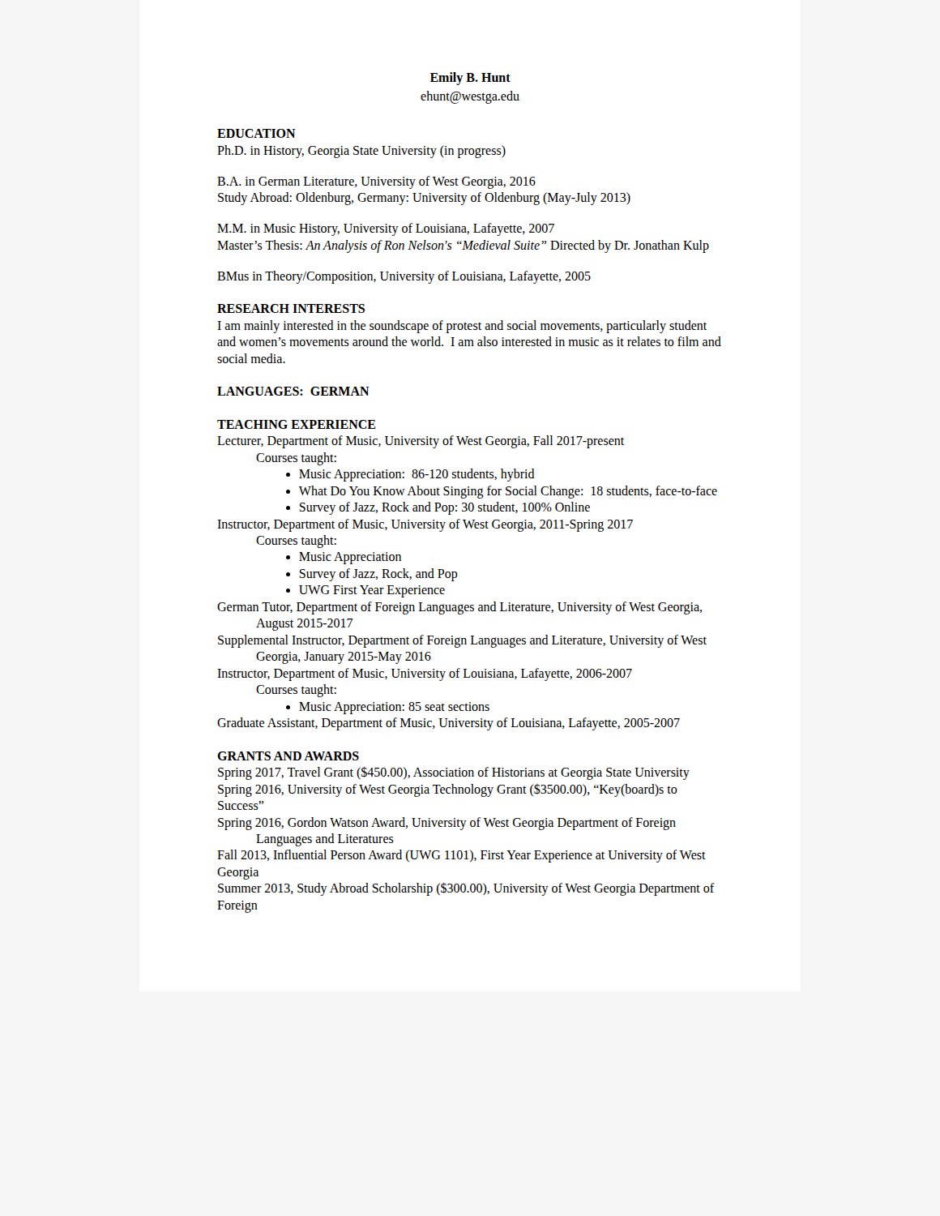Emily B. Hunt
ehunt@westga.edu
Education
Ph.D. in History, Georgia State University (in progress)
B.A. in German Literature, University of West Georgia, 2016
Study Abroad: Oldenburg, Germany: University of Oldenburg (May-July 2013)
M.M. in Music History, University of Louisiana, Lafayette, 2007
Master’s Thesis: An Analysis of Ron Nelson's “Medieval Suite” Directed by Dr. Jonathan Kulp
BMus in Theory/Composition, University of Louisiana, Lafayette, 2005
Research Interests
I am mainly interested in the soundscape of protest and social movements, particularly student and women’s movements around the world. I am also interested in music as it relates to film and social media.
Languages: German
Teaching Experience
Lecturer, Department of Music, University of West Georgia, Fall 2017-present
Courses taught:
Music Appreciation: 86-120 students, hybrid
What Do You Know About Singing for Social Change: 18 students, face-to-face
Survey of Jazz, Rock and Pop: 30 student, 100% Online
Instructor, Department of Music, University of West Georgia, 2011-Spring 2017
Courses taught:
Music Appreciation
Survey of Jazz, Rock, and Pop
UWG First Year Experience
German Tutor, Department of Foreign Languages and Literature, University of West Georgia, August 2015-2017
Supplemental Instructor, Department of Foreign Languages and Literature, University of West Georgia, January 2015-May 2016
Instructor, Department of Music, University of Louisiana, Lafayette, 2006-2007
Courses taught:
Music Appreciation: 85 seat sections
Graduate Assistant, Department of Music, University of Louisiana, Lafayette, 2005-2007
Grants and Awards
Spring 2017, Travel Grant ($450.00), Association of Historians at Georgia State University
Spring 2016, University of West Georgia Technology Grant ($3500.00), “Key(board)s to Success”
Spring 2016, Gordon Watson Award, University of West Georgia Department of Foreign Languages and Literatures
Fall 2013, Influential Person Award (UWG 1101), First Year Experience at University of West Georgia
Summer 2013, Study Abroad Scholarship ($300.00), University of West Georgia Department of Foreign